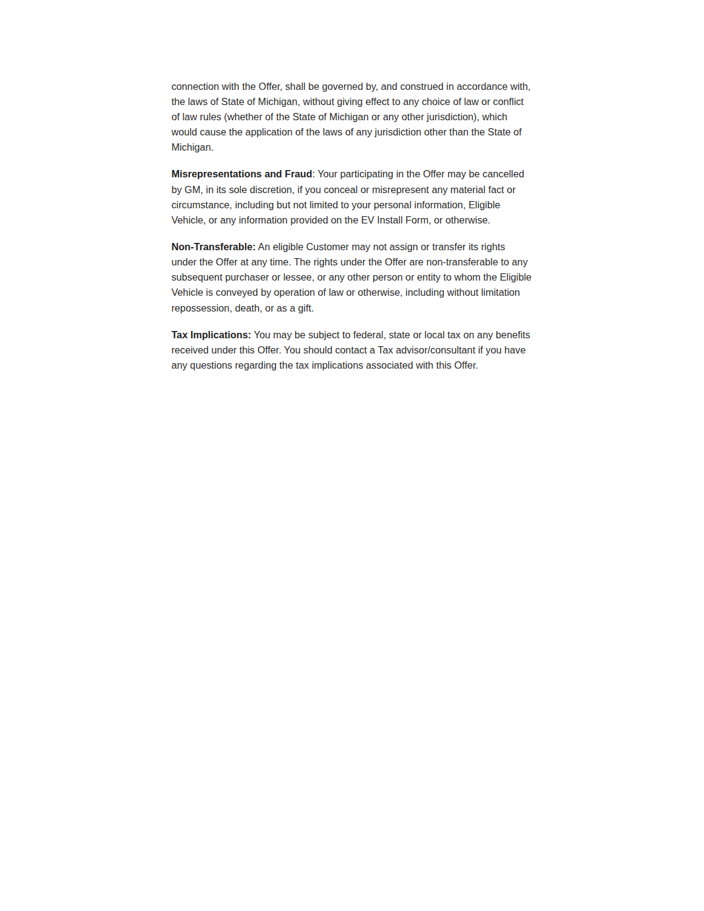connection with the Offer, shall be governed by, and construed in accordance with, the laws of State of Michigan, without giving effect to any choice of law or conflict of law rules (whether of the State of Michigan or any other jurisdiction), which would cause the application of the laws of any jurisdiction other than the State of Michigan.
Misrepresentations and Fraud: Your participating in the Offer may be cancelled by GM, in its sole discretion, if you conceal or misrepresent any material fact or circumstance, including but not limited to your personal information, Eligible Vehicle, or any information provided on the EV Install Form, or otherwise.
Non-Transferable: An eligible Customer may not assign or transfer its rights under the Offer at any time. The rights under the Offer are non-transferable to any subsequent purchaser or lessee, or any other person or entity to whom the Eligible Vehicle is conveyed by operation of law or otherwise, including without limitation repossession, death, or as a gift.
Tax Implications: You may be subject to federal, state or local tax on any benefits received under this Offer. You should contact a Tax advisor/consultant if you have any questions regarding the tax implications associated with this Offer.